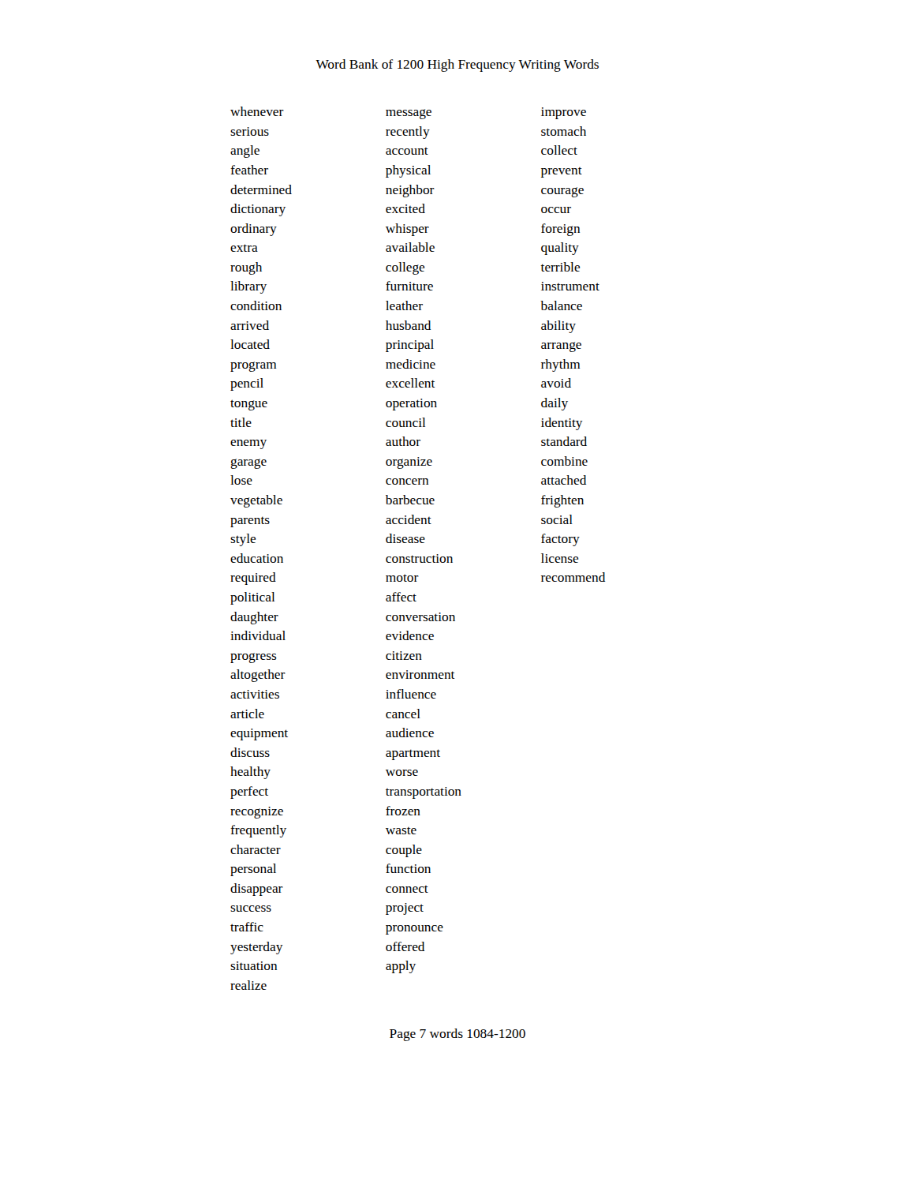Word Bank of 1200 High Frequency Writing Words
whenever
serious
angle
feather
determined
dictionary
ordinary
extra
rough
library
condition
arrived
located
program
pencil
tongue
title
enemy
garage
lose
vegetable
parents
style
education
required
political
daughter
individual
progress
altogether
activities
article
equipment
discuss
healthy
perfect
recognize
frequently
character
personal
disappear
success
traffic
yesterday
situation
realize
message
recently
account
physical
neighbor
excited
whisper
available
college
furniture
leather
husband
principal
medicine
excellent
operation
council
author
organize
concern
barbecue
accident
disease
construction
motor
affect
conversation
evidence
citizen
environment
influence
cancel
audience
apartment
worse
transportation
frozen
waste
couple
function
connect
project
pronounce
offered
apply
improve
stomach
collect
prevent
courage
occur
foreign
quality
terrible
instrument
balance
ability
arrange
rhythm
avoid
daily
identity
standard
combine
attached
frighten
social
factory
license
recommend
Page 7 words 1084-1200